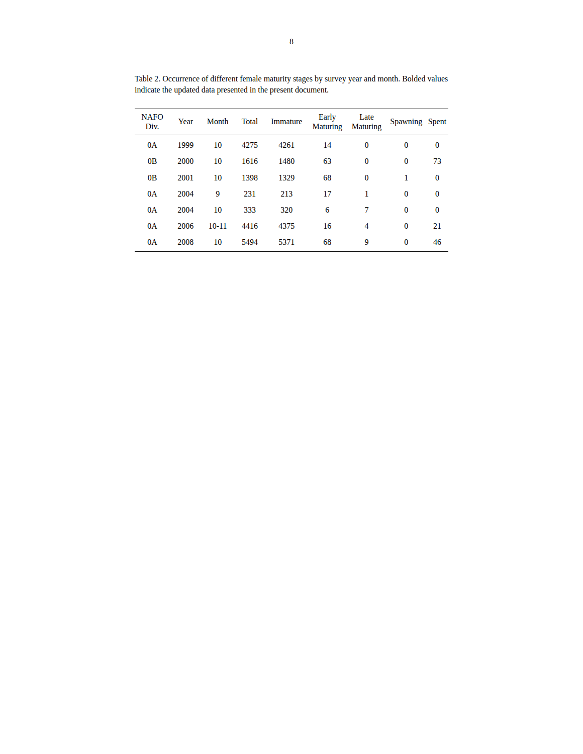8
Table 2. Occurrence of different female maturity stages by survey year and month. Bolded values indicate the updated data presented in the present document.
| NAFO Div. | Year | Month | Total | Immature | Early Maturing | Late Maturing | Spawning | Spent |
| --- | --- | --- | --- | --- | --- | --- | --- | --- |
| 0A | 1999 | 10 | 4275 | 4261 | 14 | 0 | 0 | 0 |
| 0B | 2000 | 10 | 1616 | 1480 | 63 | 0 | 0 | 73 |
| 0B | 2001 | 10 | 1398 | 1329 | 68 | 0 | 1 | 0 |
| 0A | 2004 | 9 | 231 | 213 | 17 | 1 | 0 | 0 |
| 0A | 2004 | 10 | 333 | 320 | 6 | 7 | 0 | 0 |
| 0A | 2006 | 10-11 | 4416 | 4375 | 16 | 4 | 0 | 21 |
| 0A | 2008 | 10 | 5494 | 5371 | 68 | 9 | 0 | 46 |